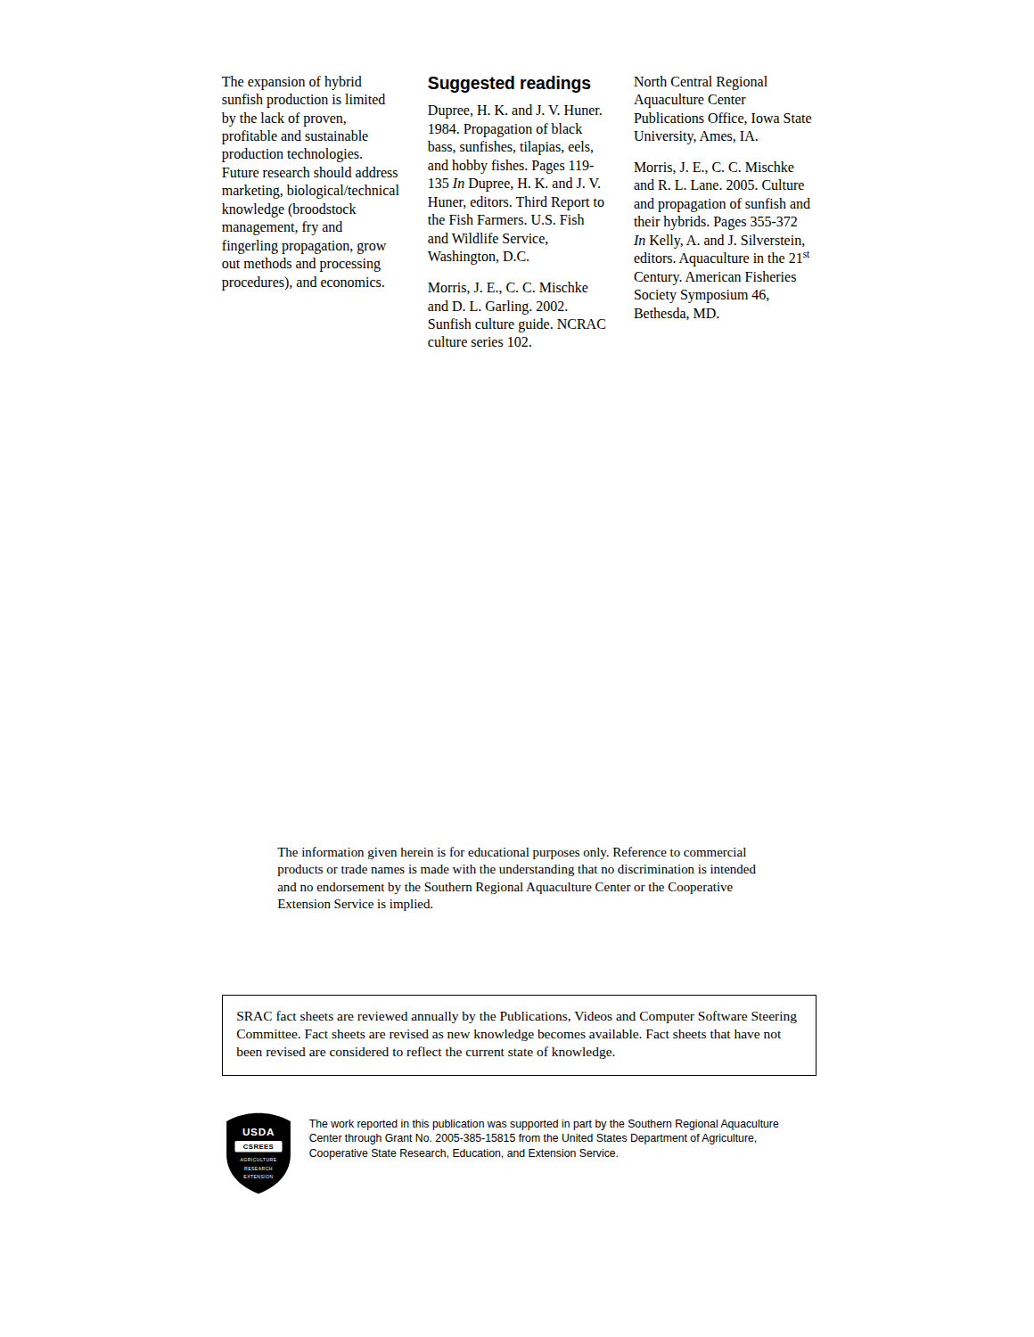The expansion of hybrid sunfish production is limited by the lack of proven, profitable and sustainable production technologies. Future research should address marketing, biological/technical knowledge (broodstock management, fry and fingerling propagation, grow out methods and processing procedures), and economics.
Suggested readings
Dupree, H. K. and J. V. Huner. 1984. Propagation of black bass, sunfishes, tilapias, eels, and hobby fishes. Pages 119-135 In Dupree, H. K. and J. V. Huner, editors. Third Report to the Fish Farmers. U.S. Fish and Wildlife Service, Washington, D.C.
Morris, J. E., C. C. Mischke and D. L. Garling. 2002. Sunfish culture guide. NCRAC culture series 102.
North Central Regional Aquaculture Center Publications Office, Iowa State University, Ames, IA.
Morris, J. E., C. C. Mischke and R. L. Lane. 2005. Culture and propagation of sunfish and their hybrids. Pages 355-372 In Kelly, A. and J. Silverstein, editors. Aquaculture in the 21st Century. American Fisheries Society Symposium 46, Bethesda, MD.
The information given herein is for educational purposes only. Reference to commercial products or trade names is made with the understanding that no discrimination is intended and no endorsement by the Southern Regional Aquaculture Center or the Cooperative Extension Service is implied.
SRAC fact sheets are reviewed annually by the Publications, Videos and Computer Software Steering Committee. Fact sheets are revised as new knowledge becomes available. Fact sheets that have not been revised are considered to reflect the current state of knowledge.
USDA CSREES AGRICULTURE RESEARCH EXTENSION
The work reported in this publication was supported in part by the Southern Regional Aquaculture Center through Grant No. 2005-385-15815 from the United States Department of Agriculture, Cooperative State Research, Education, and Extension Service.